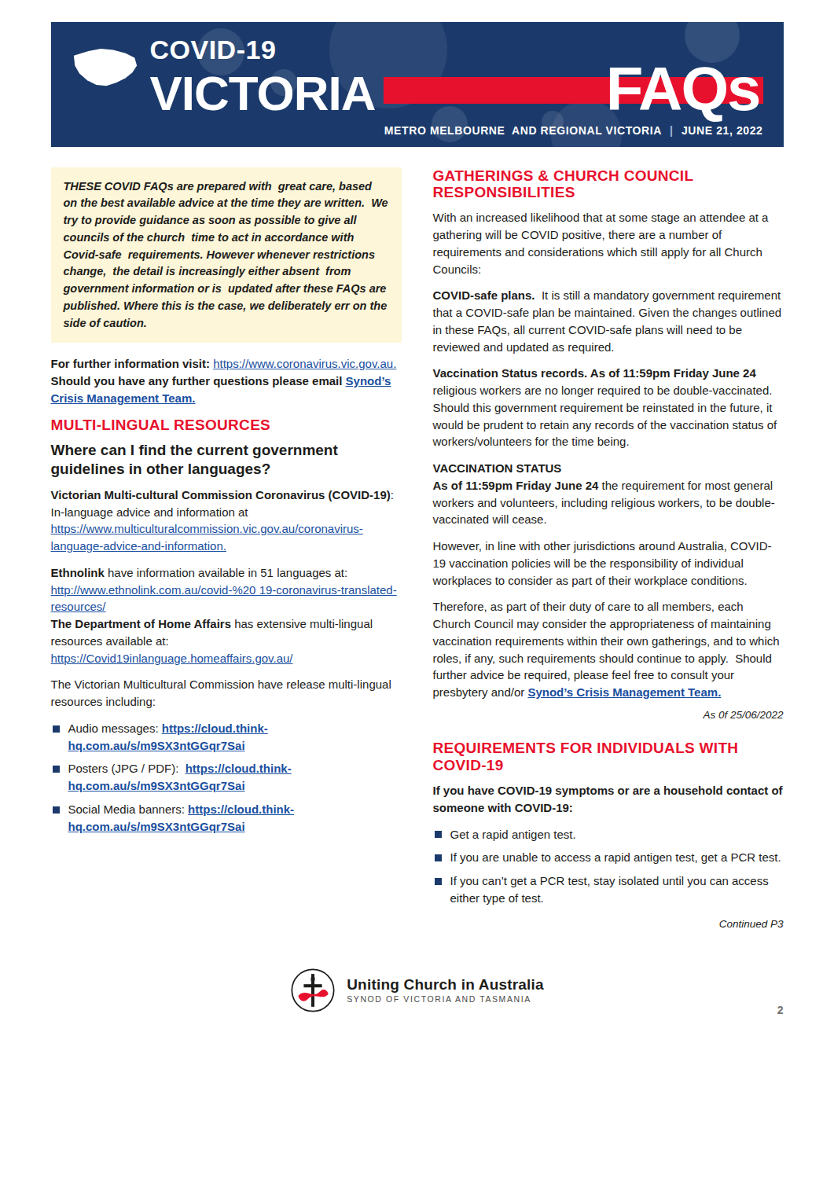COVID-19
VICTORIA
FAQs
METRO MELBOURNE AND REGIONAL VICTORIA | JUNE 21, 2022
THESE COVID FAQs are prepared with great care, based on the best available advice at the time they are written. We try to provide guidance as soon as possible to give all councils of the church time to act in accordance with Covid-safe requirements. However whenever restrictions change, the detail is increasingly either absent from government information or is updated after these FAQs are published. Where this is the case, we deliberately err on the side of caution.
For further information visit: https://www.coronavirus.vic.gov.au. Should you have any further questions please email Synod’s Crisis Management Team.
Multi-lingual resources
Where can I find the current government guidelines in other languages?
Victorian Multi-cultural Commission Coronavirus (COVID-19): In-language advice and information at https://www.multiculturalcommission.vic.gov.au/coronavirus-language-advice-and-information.
Ethnolink have information available in 51 languages at: http://www.ethnolink.com.au/covid-%20 19-coronavirus-translated-resources/
The Department of Home Affairs has extensive multi-lingual resources available at: https://Covid19inlanguage.homeaffairs.gov.au/
The Victorian Multicultural Commission have release multi-lingual resources including:
Audio messages: https://cloud.think-hq.com.au/s/m9SX3ntGGqr7Sai
Posters (JPG / PDF): https://cloud.think-hq.com.au/s/m9SX3ntGGqr7Sai
Social Media banners: https://cloud.think-hq.com.au/s/m9SX3ntGGqr7Sai
Gatherings & Church Council responsibilities
With an increased likelihood that at some stage an attendee at a gathering will be COVID positive, there are a number of requirements and considerations which still apply for all Church Councils:
COVID-safe plans. It is still a mandatory government requirement that a COVID-safe plan be maintained. Given the changes outlined in these FAQs, all current COVID-safe plans will need to be reviewed and updated as required.
Vaccination Status records. As of 11:59pm Friday June 24 religious workers are no longer required to be double-vaccinated. Should this government requirement be reinstated in the future, it would be prudent to retain any records of the vaccination status of workers/volunteers for the time being.
VACCINATION STATUS
As of 11:59pm Friday June 24 the requirement for most general workers and volunteers, including religious workers, to be double-vaccinated will cease.
However, in line with other jurisdictions around Australia, COVID-19 vaccination policies will be the responsibility of individual workplaces to consider as part of their workplace conditions.
Therefore, as part of their duty of care to all members, each Church Council may consider the appropriateness of maintaining vaccination requirements within their own gatherings, and to which roles, if any, such requirements should continue to apply. Should further advice be required, please feel free to consult your presbytery and/or Synod’s Crisis Management Team.
As 0f 25/06/2022
Requirements for individuals with COVID-19
If you have COVID-19 symptoms or are a household contact of someone with COVID-19:
Get a rapid antigen test.
If you are unable to access a rapid antigen test, get a PCR test.
If you can’t get a PCR test, stay isolated until you can access either type of test.
Continued P3
Uniting Church in Australia
SYNOD OF VICTORIA AND TASMANIA
2